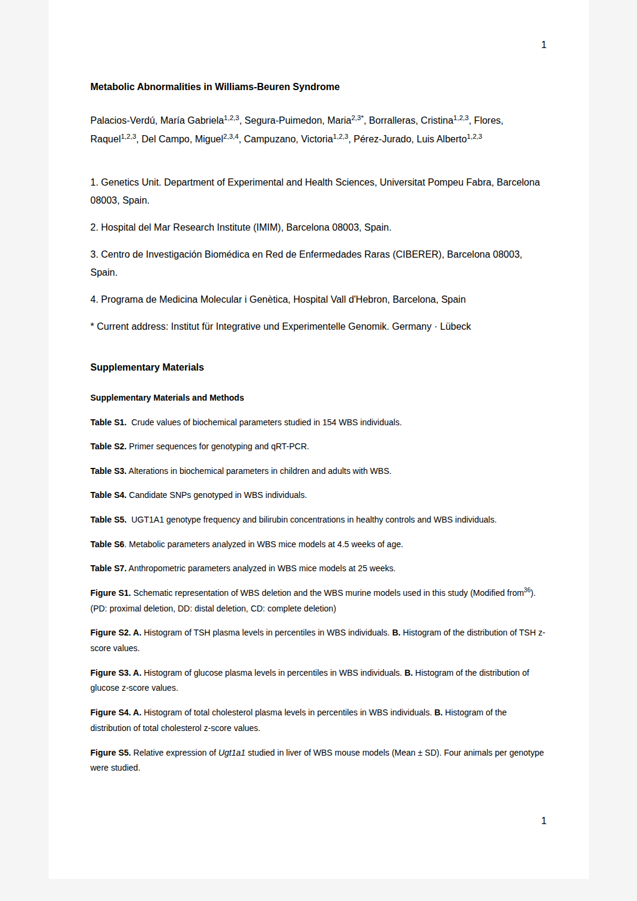1
Metabolic Abnormalities in Williams-Beuren Syndrome
Palacios-Verdú, María Gabriela1,2,3, Segura-Puimedon, Maria2,3*, Borralleras, Cristina1,2,3, Flores, Raquel1,2,3, Del Campo, Miguel2,3,4, Campuzano, Victoria1,2,3, Pérez-Jurado, Luis Alberto1,2,3
1. Genetics Unit. Department of Experimental and Health Sciences, Universitat Pompeu Fabra, Barcelona 08003, Spain.
2. Hospital del Mar Research Institute (IMIM), Barcelona 08003, Spain.
3. Centro de Investigación Biomédica en Red de Enfermedades Raras (CIBERER), Barcelona 08003, Spain.
4. Programa de Medicina Molecular i Genètica, Hospital Vall d'Hebron, Barcelona, Spain
* Current address: Institut für Integrative und Experimentelle Genomik. Germany · Lübeck
Supplementary Materials
Supplementary Materials and Methods
Table S1. Crude values of biochemical parameters studied in 154 WBS individuals.
Table S2. Primer sequences for genotyping and qRT-PCR.
Table S3. Alterations in biochemical parameters in children and adults with WBS.
Table S4. Candidate SNPs genotyped in WBS individuals.
Table S5. UGT1A1 genotype frequency and bilirubin concentrations in healthy controls and WBS individuals.
Table S6. Metabolic parameters analyzed in WBS mice models at 4.5 weeks of age.
Table S7. Anthropometric parameters analyzed in WBS mice models at 25 weeks.
Figure S1. Schematic representation of WBS deletion and the WBS murine models used in this study (Modified from36). (PD: proximal deletion, DD: distal deletion, CD: complete deletion)
Figure S2. A. Histogram of TSH plasma levels in percentiles in WBS individuals. B. Histogram of the distribution of TSH z-score values.
Figure S3. A. Histogram of glucose plasma levels in percentiles in WBS individuals. B. Histogram of the distribution of glucose z-score values.
Figure S4. A. Histogram of total cholesterol plasma levels in percentiles in WBS individuals. B. Histogram of the distribution of total cholesterol z-score values.
Figure S5. Relative expression of Ugt1a1 studied in liver of WBS mouse models (Mean ± SD). Four animals per genotype were studied.
1